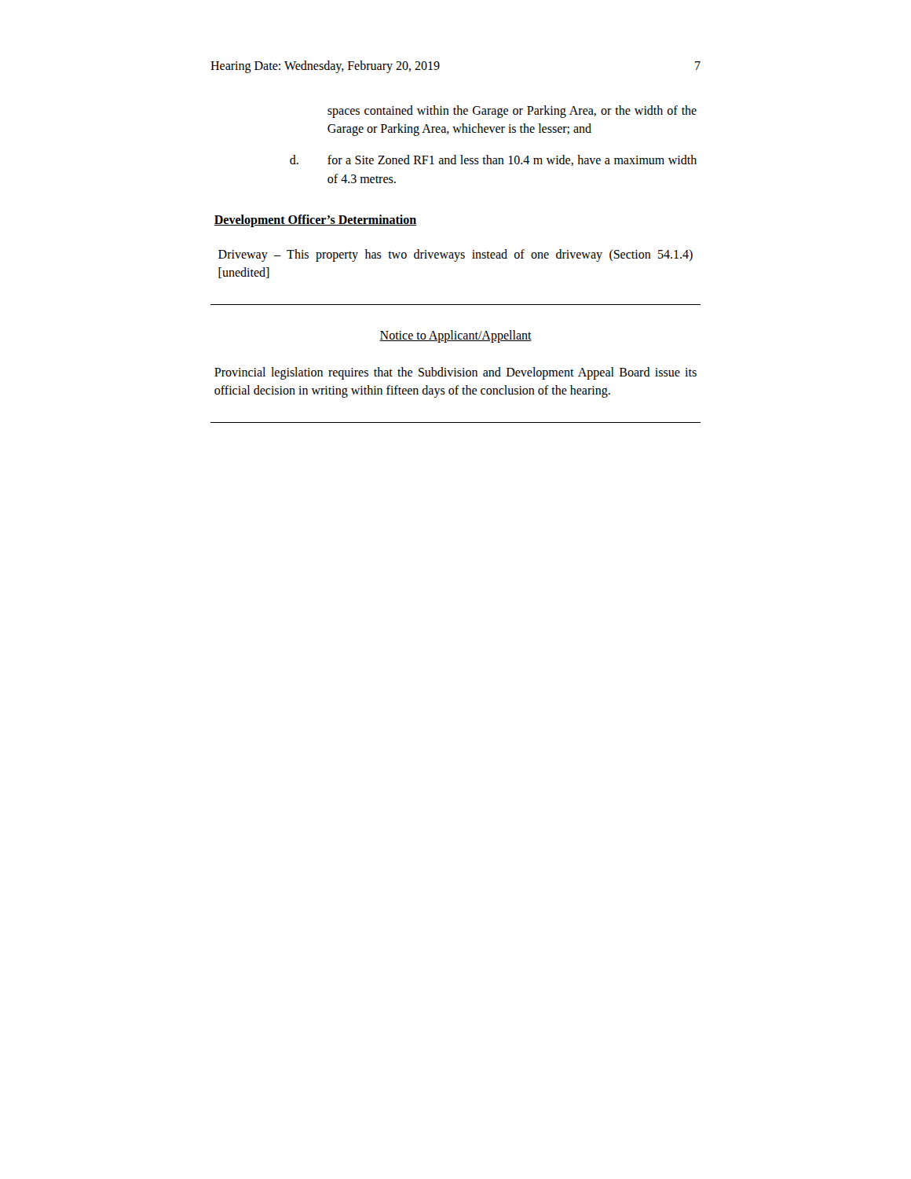Hearing Date: Wednesday, February 20, 2019
7
spaces contained within the Garage or Parking Area, or the width of the Garage or Parking Area, whichever is the lesser; and
d.
for a Site Zoned RF1 and less than 10.4 m wide, have a maximum width of 4.3 metres.
Development Officer’s Determination
Driveway – This property has two driveways instead of one driveway (Section 54.1.4) [unedited]
Notice to Applicant/Appellant
Provincial legislation requires that the Subdivision and Development Appeal Board issue its official decision in writing within fifteen days of the conclusion of the hearing.